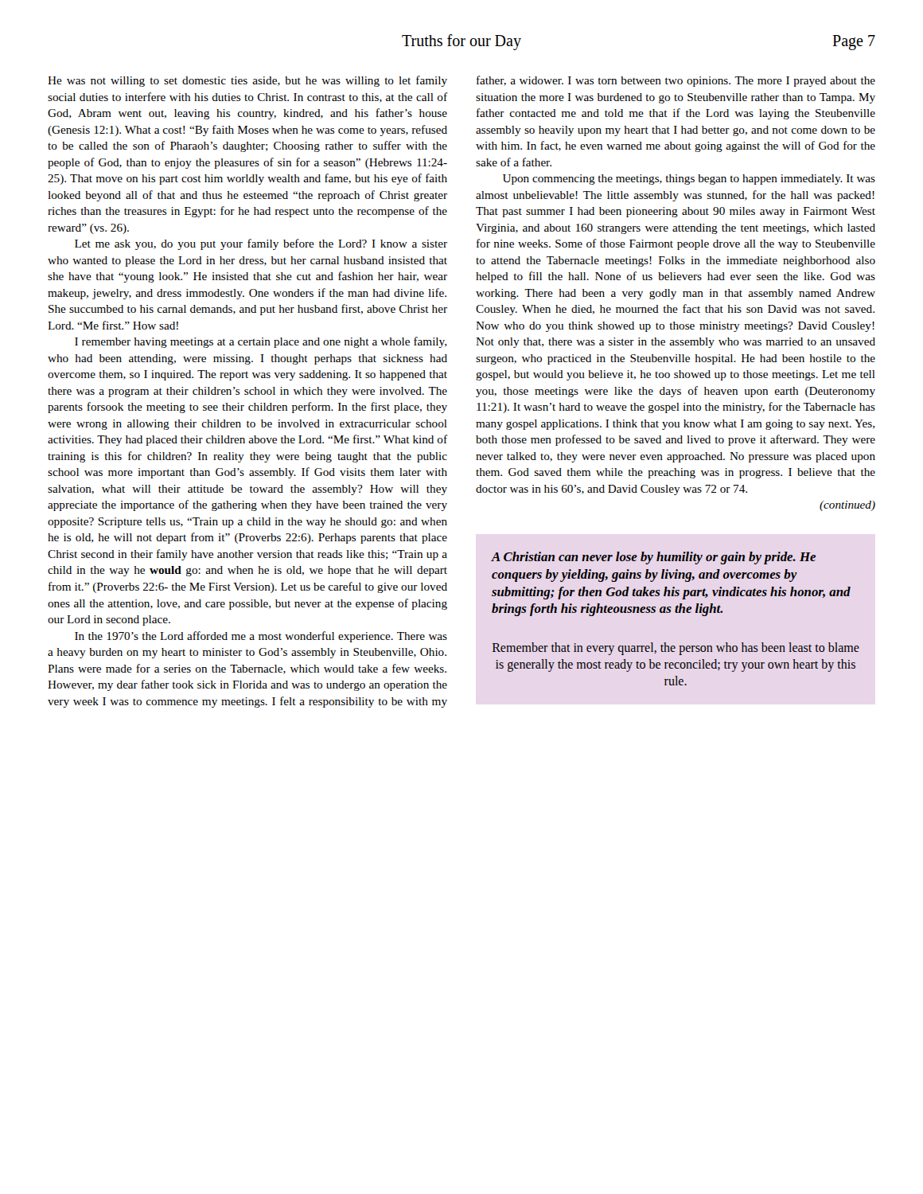Truths for our Day Page 7
He was not willing to set domestic ties aside, but he was willing to let family social duties to interfere with his duties to Christ. In contrast to this, at the call of God, Abram went out, leaving his country, kindred, and his father’s house (Genesis 12:1). What a cost! “By faith Moses when he was come to years, refused to be called the son of Pharaoh’s daughter; Choosing rather to suffer with the people of God, than to enjoy the pleasures of sin for a season” (Hebrews 11:24-25). That move on his part cost him worldly wealth and fame, but his eye of faith looked beyond all of that and thus he esteemed “the reproach of Christ greater riches than the treasures in Egypt: for he had respect unto the recompense of the reward” (vs. 26).
Let me ask you, do you put your family before the Lord? I know a sister who wanted to please the Lord in her dress, but her carnal husband insisted that she have that “young look.” He insisted that she cut and fashion her hair, wear makeup, jewelry, and dress immodestly. One wonders if the man had divine life. She succumbed to his carnal demands, and put her husband first, above Christ her Lord. “Me first.” How sad!
I remember having meetings at a certain place and one night a whole family, who had been attending, were missing. I thought perhaps that sickness had overcome them, so I inquired. The report was very saddening. It so happened that there was a program at their children’s school in which they were involved. The parents forsook the meeting to see their children perform. In the first place, they were wrong in allowing their children to be involved in extracurricular school activities. They had placed their children above the Lord. “Me first.” What kind of training is this for children? In reality they were being taught that the public school was more important than God’s assembly. If God visits them later with salvation, what will their attitude be toward the assembly? How will they appreciate the importance of the gathering when they have been trained the very opposite? Scripture tells us, “Train up a child in the way he should go: and when he is old, he will not depart from it” (Proverbs 22:6). Perhaps parents that place Christ second in their family have another version that reads like this; “Train up a child in the way he would go: and when he is old, we hope that he will depart from it.” (Proverbs 22:6- the Me First Version). Let us be careful to give our loved ones all the attention, love, and care possible, but never at the expense of placing our Lord in second place.
In the 1970’s the Lord afforded me a most wonderful experience. There was a heavy burden on my heart to minister to God’s assembly in Steubenville, Ohio. Plans were made for a series on the Tabernacle, which would take a few weeks. However, my dear father took sick in Florida and was to undergo an operation the very week I was to commence my meetings. I felt a responsibility to be with my father, a widower. I was torn between two opinions. The more I prayed about the situation the more I was burdened to go to Steubenville rather than to Tampa. My father contacted me and told me that if the Lord was laying the Steubenville assembly so heavily upon my heart that I had better go, and not come down to be with him. In fact, he even warned me about going against the will of God for the sake of a father.
Upon commencing the meetings, things began to happen immediately. It was almost unbelievable! The little assembly was stunned, for the hall was packed! That past summer I had been pioneering about 90 miles away in Fairmont West Virginia, and about 160 strangers were attending the tent meetings, which lasted for nine weeks. Some of those Fairmont people drove all the way to Steubenville to attend the Tabernacle meetings! Folks in the immediate neighborhood also helped to fill the hall. None of us believers had ever seen the like. God was working. There had been a very godly man in that assembly named Andrew Cousley. When he died, he mourned the fact that his son David was not saved. Now who do you think showed up to those ministry meetings? David Cousley! Not only that, there was a sister in the assembly who was married to an unsaved surgeon, who practiced in the Steubenville hospital. He had been hostile to the gospel, but would you believe it, he too showed up to those meetings. Let me tell you, those meetings were like the days of heaven upon earth (Deuteronomy 11:21). It wasn’t hard to weave the gospel into the ministry, for the Tabernacle has many gospel applications. I think that you know what I am going to say next. Yes, both those men professed to be saved and lived to prove it afterward. They were never talked to, they were never even approached. No pressure was placed upon them. God saved them while the preaching was in progress. I believe that the doctor was in his 60’s, and David Cousley was 72 or 74.
(continued)
A Christian can never lose by humility or gain by pride. He conquers by yielding, gains by living, and overcomes by submitting; for then God takes his part, vindicates his honor, and brings forth his righteousness as the light.
Remember that in every quarrel, the person who has been least to blame is generally the most ready to be reconciled; try your own heart by this rule.